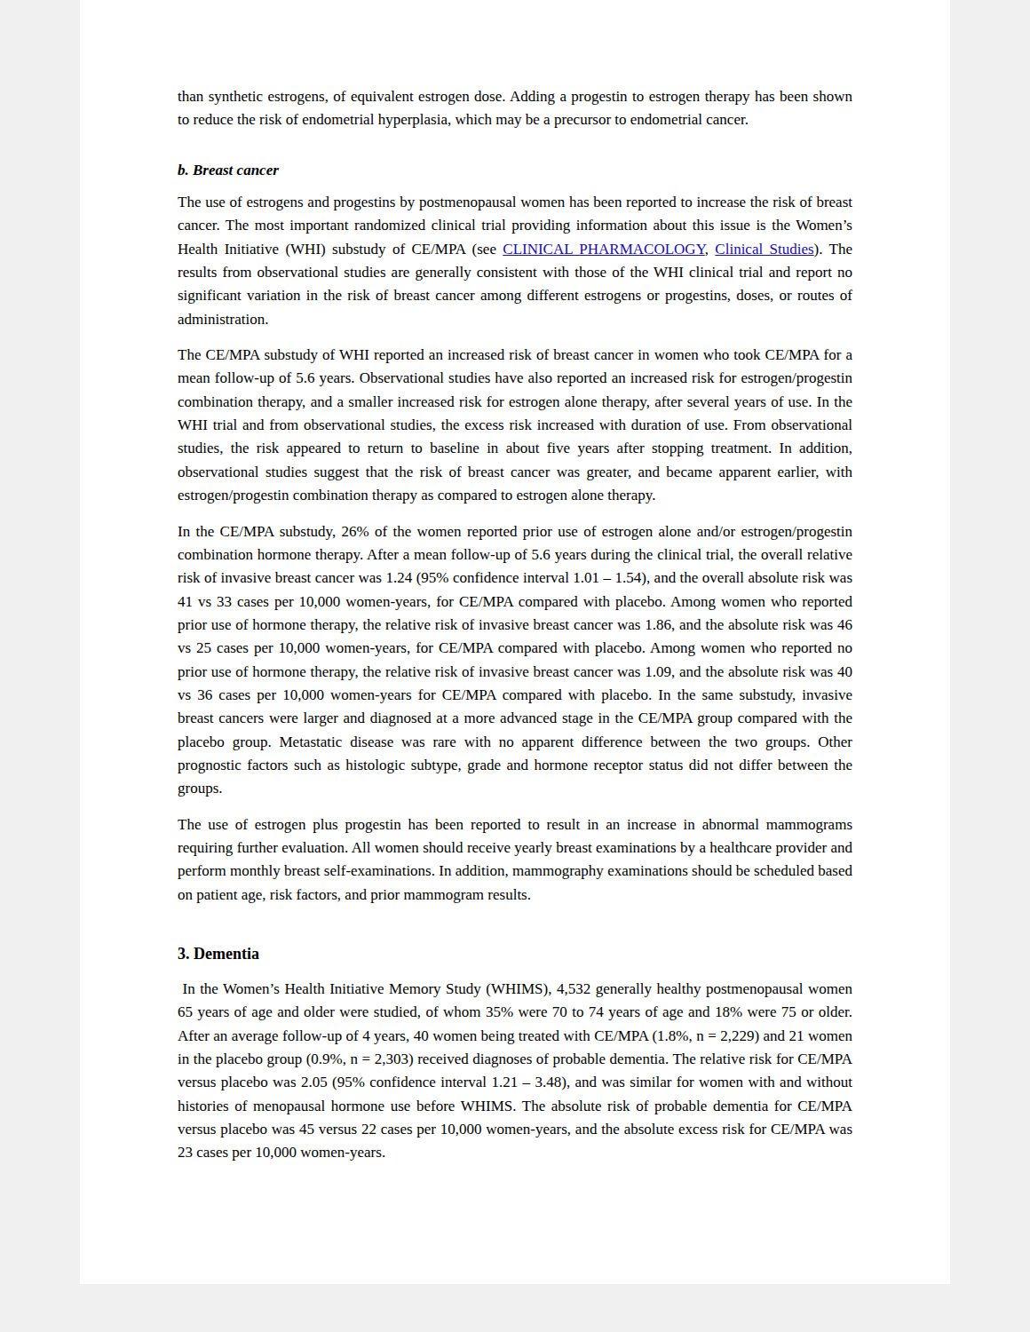than synthetic estrogens, of equivalent estrogen dose. Adding a progestin to estrogen therapy has been shown to reduce the risk of endometrial hyperplasia, which may be a precursor to endometrial cancer.
b. Breast cancer
The use of estrogens and progestins by postmenopausal women has been reported to increase the risk of breast cancer. The most important randomized clinical trial providing information about this issue is the Women’s Health Initiative (WHI) substudy of CE/MPA (see CLINICAL PHARMACOLOGY, Clinical Studies). The results from observational studies are generally consistent with those of the WHI clinical trial and report no significant variation in the risk of breast cancer among different estrogens or progestins, doses, or routes of administration.
The CE/MPA substudy of WHI reported an increased risk of breast cancer in women who took CE/MPA for a mean follow-up of 5.6 years. Observational studies have also reported an increased risk for estrogen/progestin combination therapy, and a smaller increased risk for estrogen alone therapy, after several years of use. In the WHI trial and from observational studies, the excess risk increased with duration of use. From observational studies, the risk appeared to return to baseline in about five years after stopping treatment. In addition, observational studies suggest that the risk of breast cancer was greater, and became apparent earlier, with estrogen/progestin combination therapy as compared to estrogen alone therapy.
In the CE/MPA substudy, 26% of the women reported prior use of estrogen alone and/or estrogen/progestin combination hormone therapy. After a mean follow-up of 5.6 years during the clinical trial, the overall relative risk of invasive breast cancer was 1.24 (95% confidence interval 1.01 – 1.54), and the overall absolute risk was 41 vs 33 cases per 10,000 women-years, for CE/MPA compared with placebo. Among women who reported prior use of hormone therapy, the relative risk of invasive breast cancer was 1.86, and the absolute risk was 46 vs 25 cases per 10,000 women-years, for CE/MPA compared with placebo. Among women who reported no prior use of hormone therapy, the relative risk of invasive breast cancer was 1.09, and the absolute risk was 40 vs 36 cases per 10,000 women-years for CE/MPA compared with placebo. In the same substudy, invasive breast cancers were larger and diagnosed at a more advanced stage in the CE/MPA group compared with the placebo group. Metastatic disease was rare with no apparent difference between the two groups. Other prognostic factors such as histologic subtype, grade and hormone receptor status did not differ between the groups.
The use of estrogen plus progestin has been reported to result in an increase in abnormal mammograms requiring further evaluation. All women should receive yearly breast examinations by a healthcare provider and perform monthly breast self-examinations. In addition, mammography examinations should be scheduled based on patient age, risk factors, and prior mammogram results.
3. Dementia
In the Women’s Health Initiative Memory Study (WHIMS), 4,532 generally healthy postmenopausal women 65 years of age and older were studied, of whom 35% were 70 to 74 years of age and 18% were 75 or older. After an average follow-up of 4 years, 40 women being treated with CE/MPA (1.8%, n = 2,229) and 21 women in the placebo group (0.9%, n = 2,303) received diagnoses of probable dementia. The relative risk for CE/MPA versus placebo was 2.05 (95% confidence interval 1.21 – 3.48), and was similar for women with and without histories of menopausal hormone use before WHIMS. The absolute risk of probable dementia for CE/MPA versus placebo was 45 versus 22 cases per 10,000 women-years, and the absolute excess risk for CE/MPA was 23 cases per 10,000 women-years.